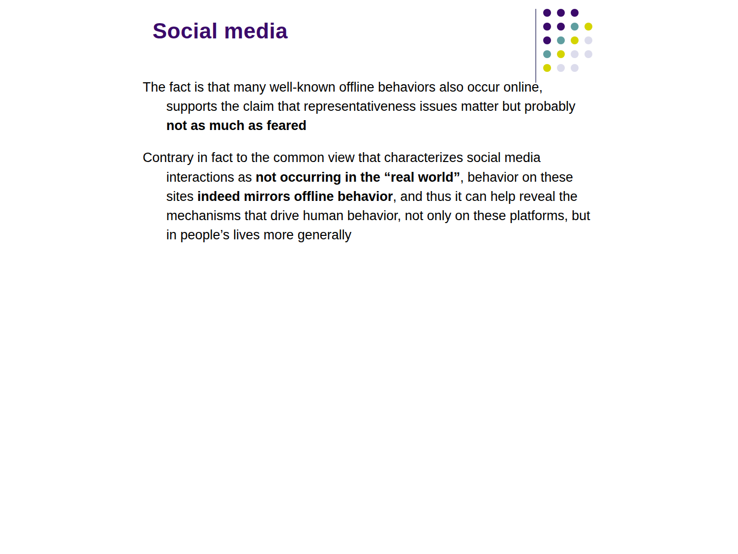Social media
The fact is that many well-known offline behaviors also occur online, supports the claim that representativeness issues matter but probably not as much as feared
Contrary in fact to the common view that characterizes social media interactions as not occurring in the “real world”, behavior on these sites indeed mirrors offline behavior, and thus it can help reveal the mechanisms that drive human behavior, not only on these platforms, but in people’s lives more generally